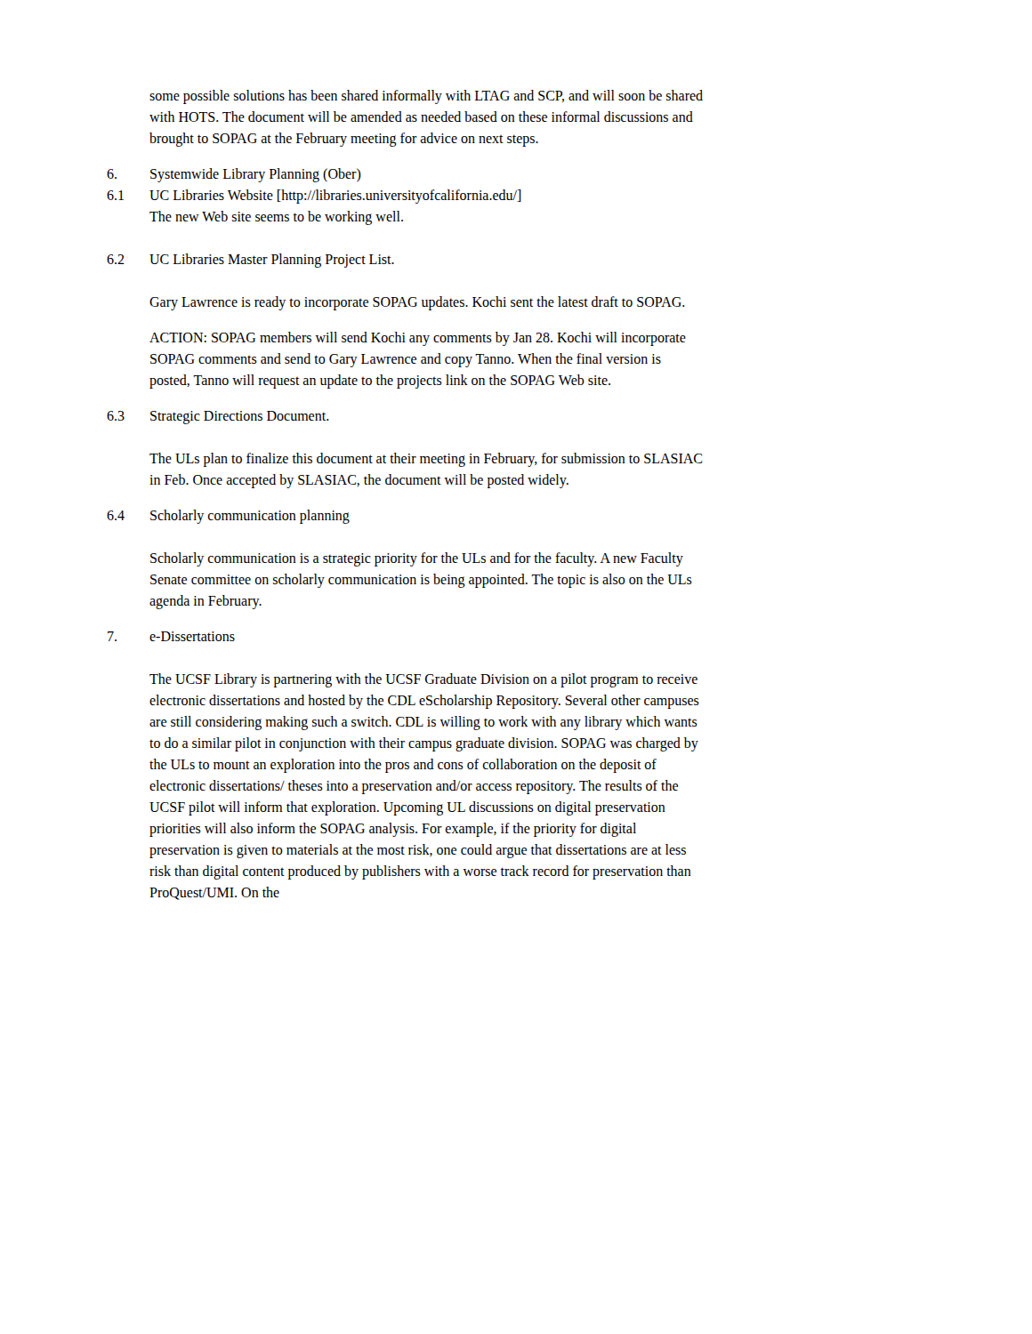some possible solutions has been shared informally with LTAG and SCP, and will soon be shared with HOTS. The document will be amended as needed based on these informal discussions and brought to SOPAG at the February meeting for advice on next steps.
6.
Systemwide Library Planning (Ober)
6.1
UC Libraries Website [http://libraries.universityofcalifornia.edu/]
The new Web site seems to be working well.
6.2
UC Libraries Master Planning Project List.
Gary Lawrence is ready to incorporate SOPAG updates. Kochi sent the latest draft to SOPAG.
ACTION: SOPAG members will send Kochi any comments by Jan 28. Kochi will incorporate SOPAG comments and send to Gary Lawrence and copy Tanno. When the final version is posted, Tanno will request an update to the projects link on the SOPAG Web site.
6.3
Strategic Directions Document.
The ULs plan to finalize this document at their meeting in February, for submission to SLASIAC in Feb. Once accepted by SLASIAC, the document will be posted widely.
6.4
Scholarly communication planning
Scholarly communication is a strategic priority for the ULs and for the faculty. A new Faculty Senate committee on scholarly communication is being appointed. The topic is also on the ULs agenda in February.
7.
e-Dissertations
The UCSF Library is partnering with the UCSF Graduate Division on a pilot program to receive electronic dissertations and hosted by the CDL eScholarship Repository. Several other campuses are still considering making such a switch. CDL is willing to work with any library which wants to do a similar pilot in conjunction with their campus graduate division. SOPAG was charged by the ULs to mount an exploration into the pros and cons of collaboration on the deposit of electronic dissertations/ theses into a preservation and/or access repository. The results of the UCSF pilot will inform that exploration. Upcoming UL discussions on digital preservation priorities will also inform the SOPAG analysis. For example, if the priority for digital preservation is given to materials at the most risk, one could argue that dissertations are at less risk than digital content produced by publishers with a worse track record for preservation than ProQuest/UMI. On the